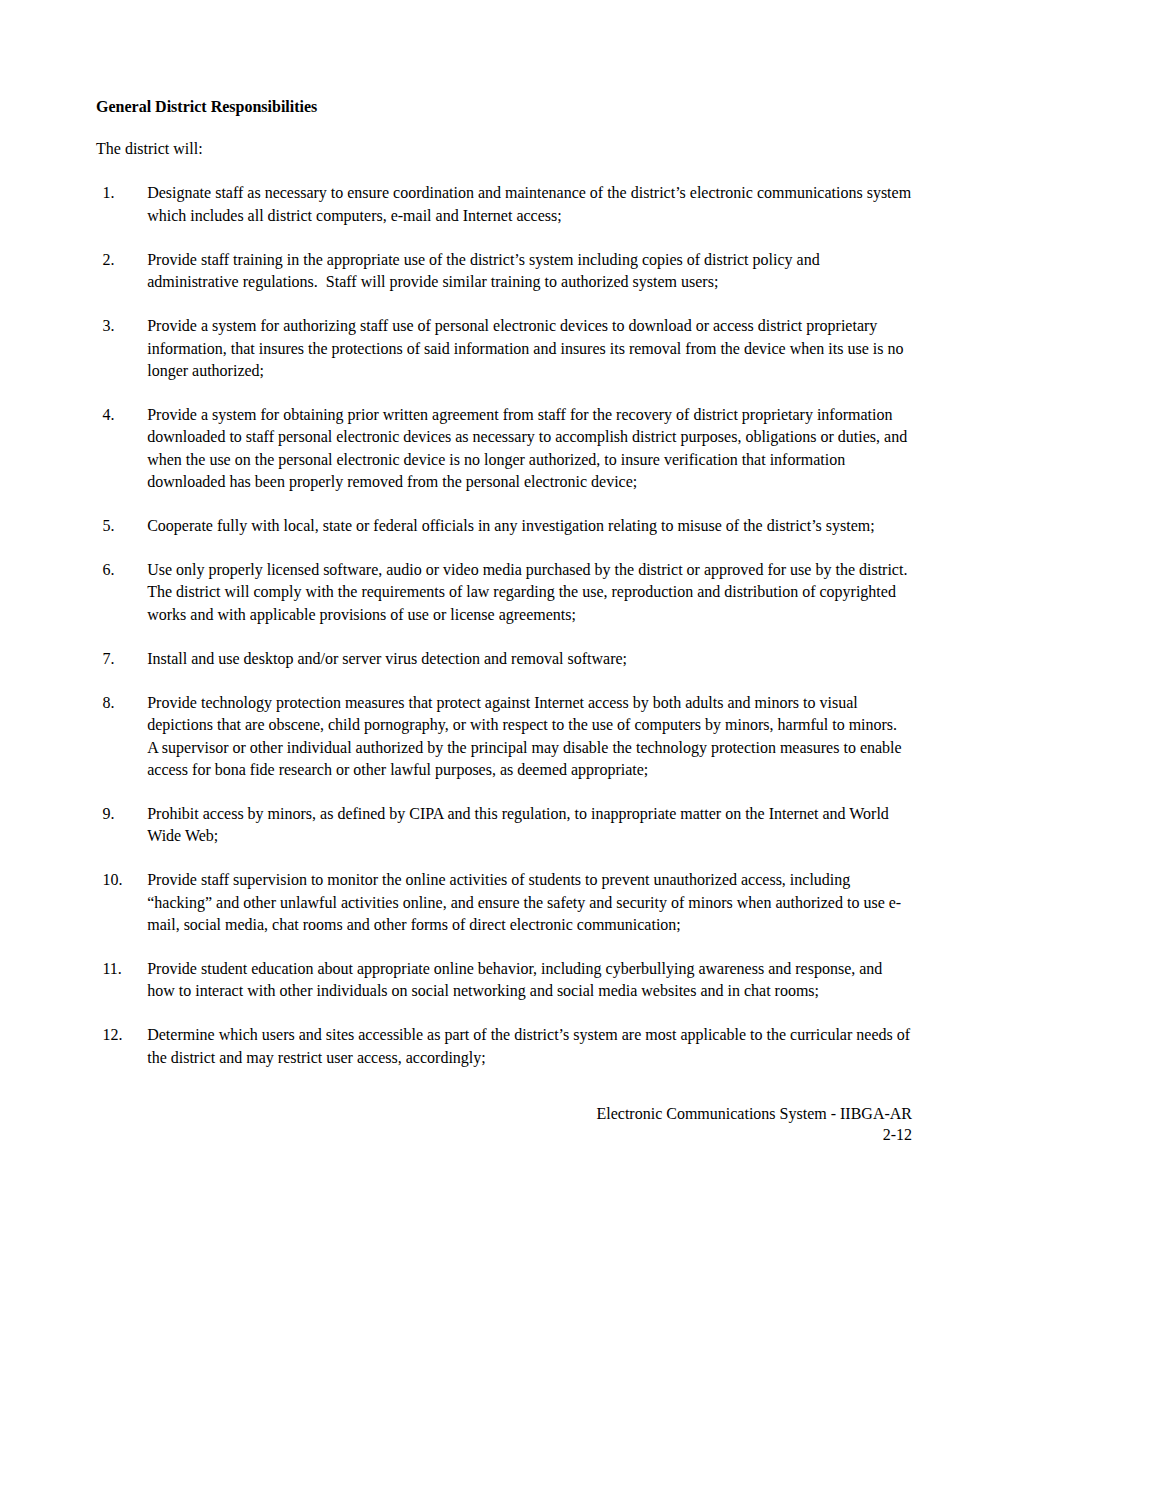General District Responsibilities
The district will:
Designate staff as necessary to ensure coordination and maintenance of the district’s electronic communications system which includes all district computers, e-mail and Internet access;
Provide staff training in the appropriate use of the district’s system including copies of district policy and administrative regulations. Staff will provide similar training to authorized system users;
Provide a system for authorizing staff use of personal electronic devices to download or access district proprietary information, that insures the protections of said information and insures its removal from the device when its use is no longer authorized;
Provide a system for obtaining prior written agreement from staff for the recovery of district proprietary information downloaded to staff personal electronic devices as necessary to accomplish district purposes, obligations or duties, and when the use on the personal electronic device is no longer authorized, to insure verification that information downloaded has been properly removed from the personal electronic device;
Cooperate fully with local, state or federal officials in any investigation relating to misuse of the district’s system;
Use only properly licensed software, audio or video media purchased by the district or approved for use by the district. The district will comply with the requirements of law regarding the use, reproduction and distribution of copyrighted works and with applicable provisions of use or license agreements;
Install and use desktop and/or server virus detection and removal software;
Provide technology protection measures that protect against Internet access by both adults and minors to visual depictions that are obscene, child pornography, or with respect to the use of computers by minors, harmful to minors. A supervisor or other individual authorized by the principal may disable the technology protection measures to enable access for bona fide research or other lawful purposes, as deemed appropriate;
Prohibit access by minors, as defined by CIPA and this regulation, to inappropriate matter on the Internet and World Wide Web;
Provide staff supervision to monitor the online activities of students to prevent unauthorized access, including “hacking” and other unlawful activities online, and ensure the safety and security of minors when authorized to use e-mail, social media, chat rooms and other forms of direct electronic communication;
Provide student education about appropriate online behavior, including cyberbullying awareness and response, and how to interact with other individuals on social networking and social media websites and in chat rooms;
Determine which users and sites accessible as part of the district’s system are most applicable to the curricular needs of the district and may restrict user access, accordingly;
Electronic Communications System - IIBGA-AR
2-12